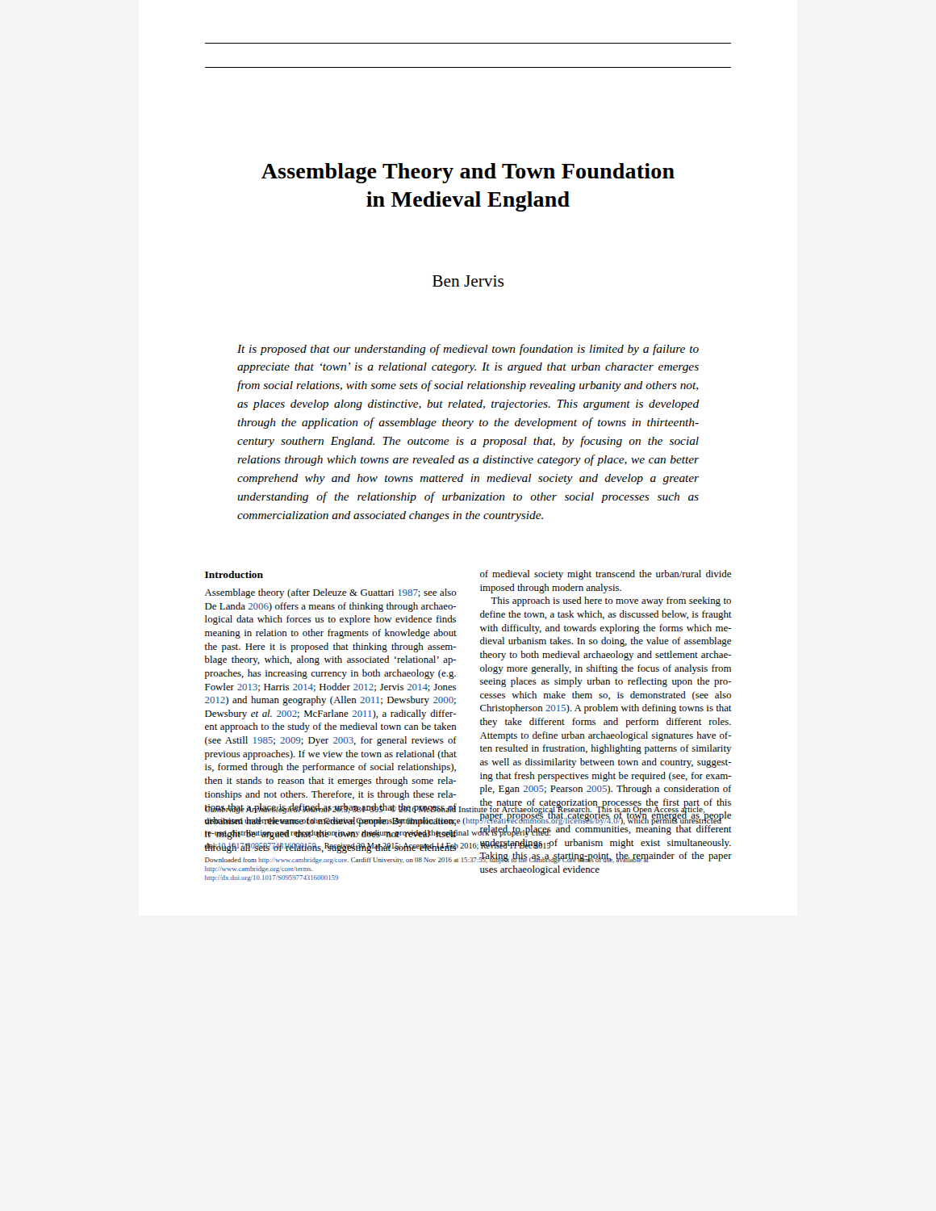Assemblage Theory and Town Foundation
in Medieval England
Ben Jervis
It is proposed that our understanding of medieval town foundation is limited by a failure to appreciate that ‘town’ is a relational category. It is argued that urban character emerges from social relations, with some sets of social relationship revealing urbanity and others not, as places develop along distinctive, but related, trajectories. This argument is developed through the application of assemblage theory to the development of towns in thirteenth-century southern England. The outcome is a proposal that, by focusing on the social relations through which towns are revealed as a distinctive category of place, we can better comprehend why and how towns mattered in medieval society and develop a greater understanding of the relationship of urbanization to other social processes such as commercialization and associated changes in the countryside.
Introduction
Assemblage theory (after Deleuze & Guattari 1987; see also De Landa 2006) offers a means of thinking through archaeological data which forces us to explore how evidence finds meaning in relation to other fragments of knowledge about the past. Here it is proposed that thinking through assemblage theory, which, along with associated ‘relational’ approaches, has increasing currency in both archaeology (e.g. Fowler 2013; Harris 2014; Hodder 2012; Jervis 2014; Jones 2012) and human geography (Allen 2011; Dewsbury 2000; Dewsbury et al. 2002; McFarlane 2011), a radically different approach to the study of the medieval town can be taken (see Astill 1985; 2009; Dyer 2003, for general reviews of previous approaches). If we view the town as relational (that is, formed through the performance of social relationships), then it stands to reason that it emerges through some relationships and not others. Therefore, it is through these relations that a place is defined as urban and that the process of urbanism had relevance to medieval people. By implication, it might be argued that the town does not reveal itself through all sets of relations, suggesting that some elements of medieval society might transcend the urban/rural divide imposed through modern analysis.
This approach is used here to move away from seeking to define the town, a task which, as discussed below, is fraught with difficulty, and towards exploring the forms which medieval urbanism takes. In so doing, the value of assemblage theory to both medieval archaeology and settlement archaeology more generally, in shifting the focus of analysis from seeing places as simply urban to reflecting upon the processes which make them so, is demonstrated (see also Christopherson 2015). A problem with defining towns is that they take different forms and perform different roles. Attempts to define urban archaeological signatures have often resulted in frustration, highlighting patterns of similarity as well as dissimilarity between town and country, suggesting that fresh perspectives might be required (see, for example, Egan 2005; Pearson 2005). Through a consideration of the nature of categorization processes the first part of this paper proposes that categories of town emerged as people related to places and communities, meaning that different understandings of urbanism might exist simultaneously. Taking this as a starting-point, the remainder of the paper uses archaeological evidence
Cambridge Archaeological Journal 26:3, 381–395 © 2016 McDonald Institute for Archaeological Research. This is an Open Access article, distributed under the terms of the Creative Commons Attribution licence (http://creativecommons.org/licenses/by/4.0/), which permits unrestricted re-use, distribution, and reproduction in any medium, provided the original work is properly cited.
doi:10.1017/S0959774316000159 Received 30 Mar 2015; Accepted 14 Feb 2016; Revised 11 Dec 2015
Downloaded from http://www.cambridge.org/core. Cardiff University, on 08 Nov 2016 at 15:37:55, subject to the Cambridge Core terms of use, available at http://www.cambridge.org/core/terms.
http://dx.doi.org/10.1017/S0959774316000159